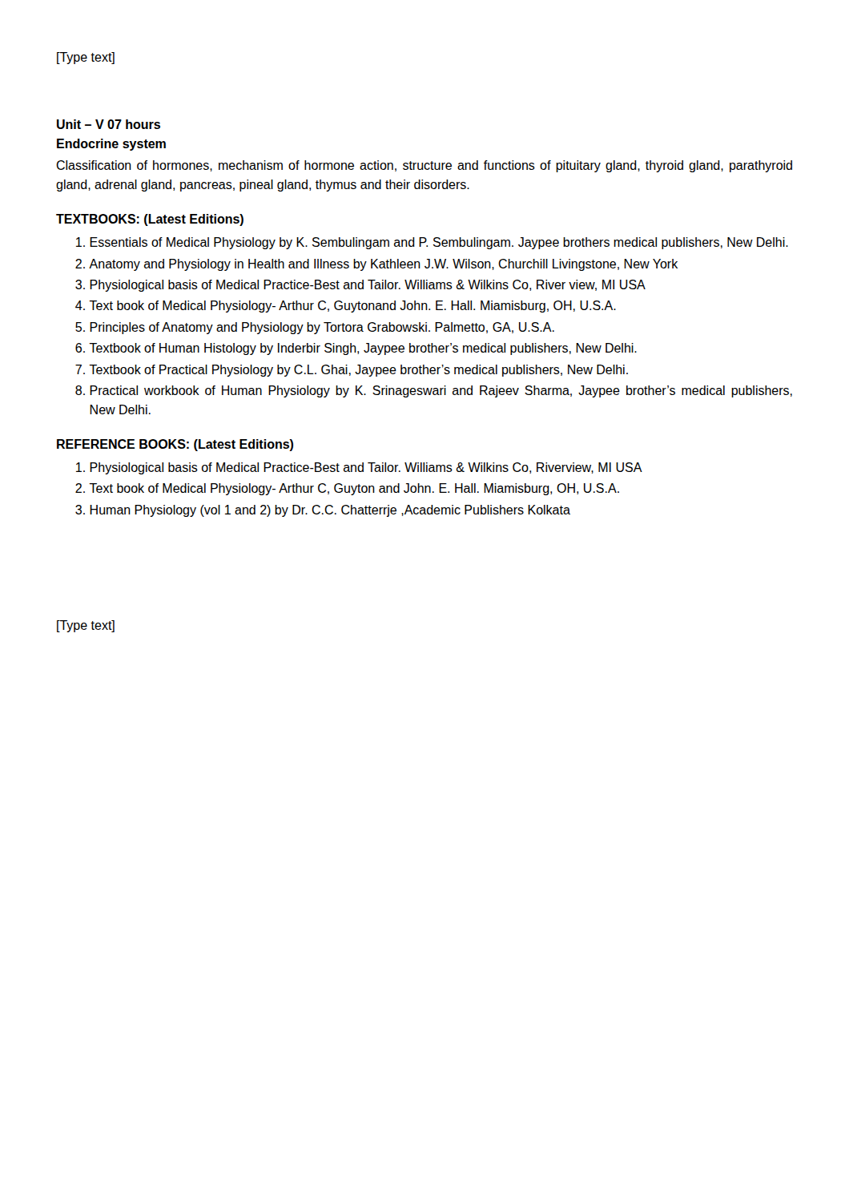[Type text]
Unit – V 07 hours
Endocrine system
Classification of hormones, mechanism of hormone action, structure and functions of pituitary gland, thyroid gland, parathyroid gland, adrenal gland, pancreas, pineal gland, thymus and their disorders.
TEXTBOOKS: (Latest Editions)
Essentials of Medical Physiology by K. Sembulingam and P. Sembulingam. Jaypee brothers medical publishers, New Delhi.
Anatomy and Physiology in Health and Illness by Kathleen J.W. Wilson, Churchill Livingstone, New York
Physiological basis of Medical Practice-Best and Tailor. Williams & Wilkins Co, River view, MI USA
Text book of Medical Physiology- Arthur C, Guytonand John. E. Hall. Miamisburg, OH, U.S.A.
Principles of Anatomy and Physiology by Tortora Grabowski. Palmetto, GA, U.S.A.
Textbook of Human Histology by Inderbir Singh, Jaypee brother’s medical publishers, New Delhi.
Textbook of Practical Physiology by C.L. Ghai, Jaypee brother’s medical publishers, New Delhi.
Practical workbook of Human Physiology by K. Srinageswari and Rajeev Sharma, Jaypee brother’s medical publishers, New Delhi.
REFERENCE BOOKS: (Latest Editions)
Physiological basis of Medical Practice-Best and Tailor. Williams & Wilkins Co, Riverview, MI USA
Text book of Medical Physiology- Arthur C, Guyton and John. E. Hall. Miamisburg, OH, U.S.A.
Human Physiology (vol 1 and 2) by Dr. C.C. Chatterrje ,Academic Publishers Kolkata
[Type text]